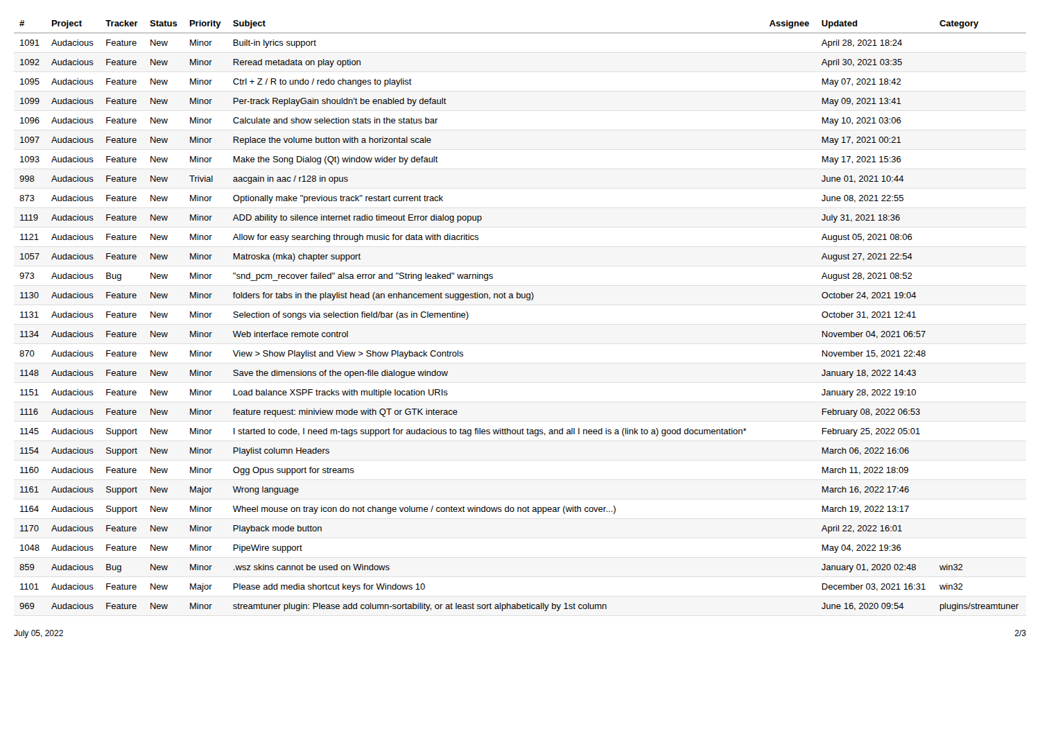| # | Project | Tracker | Status | Priority | Subject | Assignee | Updated | Category |
| --- | --- | --- | --- | --- | --- | --- | --- | --- |
| 1091 | Audacious | Feature | New | Minor | Built-in lyrics support | | April 28, 2021 18:24 | |
| 1092 | Audacious | Feature | New | Minor | Reread metadata on play option | | April 30, 2021 03:35 | |
| 1095 | Audacious | Feature | New | Minor | Ctrl + Z / R to undo / redo changes to playlist | | May 07, 2021 18:42 | |
| 1099 | Audacious | Feature | New | Minor | Per-track ReplayGain shouldn't be enabled by default | | May 09, 2021 13:41 | |
| 1096 | Audacious | Feature | New | Minor | Calculate and show selection stats in the status bar | | May 10, 2021 03:06 | |
| 1097 | Audacious | Feature | New | Minor | Replace the volume button with a horizontal scale | | May 17, 2021 00:21 | |
| 1093 | Audacious | Feature | New | Minor | Make the Song Dialog (Qt) window wider by default | | May 17, 2021 15:36 | |
| 998 | Audacious | Feature | New | Trivial | aacgain in aac / r128 in opus | | June 01, 2021 10:44 | |
| 873 | Audacious | Feature | New | Minor | Optionally make "previous track" restart current track | | June 08, 2021 22:55 | |
| 1119 | Audacious | Feature | New | Minor | ADD ability to silence internet radio timeout Error dialog popup | | July 31, 2021 18:36 | |
| 1121 | Audacious | Feature | New | Minor | Allow for easy searching through music for data with diacritics | | August 05, 2021 08:06 | |
| 1057 | Audacious | Feature | New | Minor | Matroska (mka) chapter support | | August 27, 2021 22:54 | |
| 973 | Audacious | Bug | New | Minor | "snd_pcm_recover failed" alsa error and "String leaked" warnings | | August 28, 2021 08:52 | |
| 1130 | Audacious | Feature | New | Minor | folders for tabs in the playlist head (an enhancement suggestion, not a bug) | | October 24, 2021 19:04 | |
| 1131 | Audacious | Feature | New | Minor | Selection of songs via selection field/bar (as in Clementine) | | October 31, 2021 12:41 | |
| 1134 | Audacious | Feature | New | Minor | Web interface remote control | | November 04, 2021 06:57 | |
| 870 | Audacious | Feature | New | Minor | View > Show Playlist and View > Show Playback Controls | | November 15, 2021 22:48 | |
| 1148 | Audacious | Feature | New | Minor | Save the dimensions of the open-file dialogue window | | January 18, 2022 14:43 | |
| 1151 | Audacious | Feature | New | Minor | Load balance XSPF tracks with multiple location URIs | | January 28, 2022 19:10 | |
| 1116 | Audacious | Feature | New | Minor | feature request: miniview mode with QT or GTK interace | | February 08, 2022 06:53 | |
| 1145 | Audacious | Support | New | Minor | I started to code, I need m-tags support for audacious to tag files witthout tags, and all I need is a (link to a) good documentation* | | February 25, 2022 05:01 | |
| 1154 | Audacious | Support | New | Minor | Playlist column Headers | | March 06, 2022 16:06 | |
| 1160 | Audacious | Feature | New | Minor | Ogg Opus support for streams | | March 11, 2022 18:09 | |
| 1161 | Audacious | Support | New | Major | Wrong language | | March 16, 2022 17:46 | |
| 1164 | Audacious | Support | New | Minor | Wheel mouse on tray icon do not change volume / context windows do not appear (with cover...) | | March 19, 2022 13:17 | |
| 1170 | Audacious | Feature | New | Minor | Playback mode button | | April 22, 2022 16:01 | |
| 1048 | Audacious | Feature | New | Minor | PipeWire support | | May 04, 2022 19:36 | |
| 859 | Audacious | Bug | New | Minor | .wsz skins cannot be used on Windows | | January 01, 2020 02:48 | win32 |
| 1101 | Audacious | Feature | New | Major | Please add media shortcut keys for Windows 10 | | December 03, 2021 16:31 | win32 |
| 969 | Audacious | Feature | New | Minor | streamtuner plugin: Please add column-sortability, or at least sort alphabetically by 1st column | | June 16, 2020 09:54 | plugins/streamtuner |
July 05, 2022 2/3